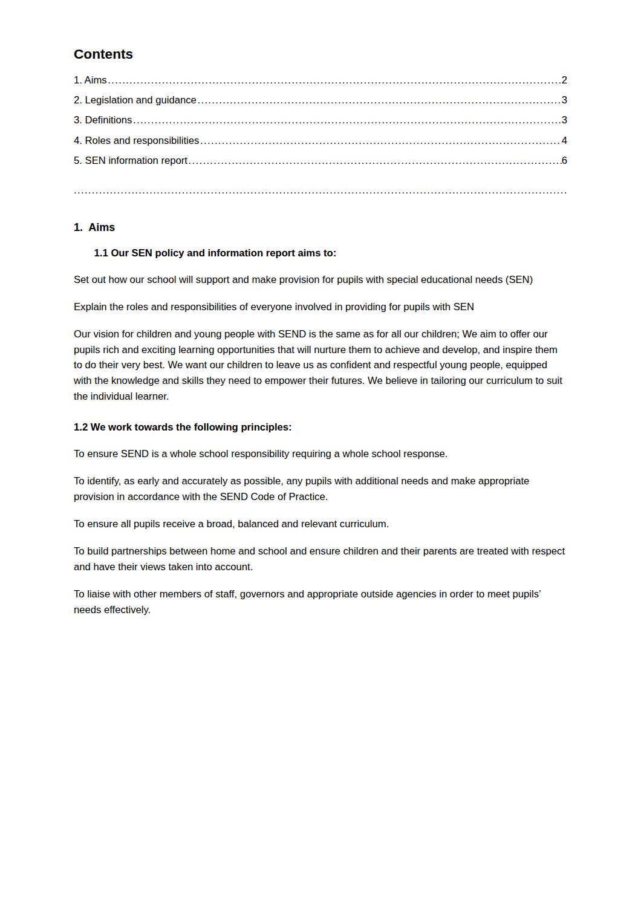Contents
1. Aims ................................................................................................................................................................ 2
2. Legislation and guidance ................................................................................................................................. 3
3. Definitions ............................................................................................................................................................. 3
4. Roles and responsibilities ................................................................................................................................. 4
5. SEN information report ..................................................................................................................................... 6
..........................................................................................................................................
1. Aims
1.1 Our SEN policy and information report aims to:
Set out how our school will support and make provision for pupils with special educational needs (SEN)
Explain the roles and responsibilities of everyone involved in providing for pupils with SEN
Our vision for children and young people with SEND is the same as for all our children; We aim to offer our pupils rich and exciting learning opportunities that will nurture them to achieve and develop, and inspire them to do their very best. We want our children to leave us as confident and respectful young people, equipped with the knowledge and skills they need to empower their futures. We believe in tailoring our curriculum to suit the individual learner.
1.2 We work towards the following principles:
To ensure SEND is a whole school responsibility requiring a whole school response.
To identify, as early and accurately as possible, any pupils with additional needs and make appropriate provision in accordance with the SEND Code of Practice.
To ensure all pupils receive a broad, balanced and relevant curriculum.
To build partnerships between home and school and ensure children and their parents are treated with respect and have their views taken into account.
To liaise with other members of staff, governors and appropriate outside agencies in order to meet pupils’ needs effectively.